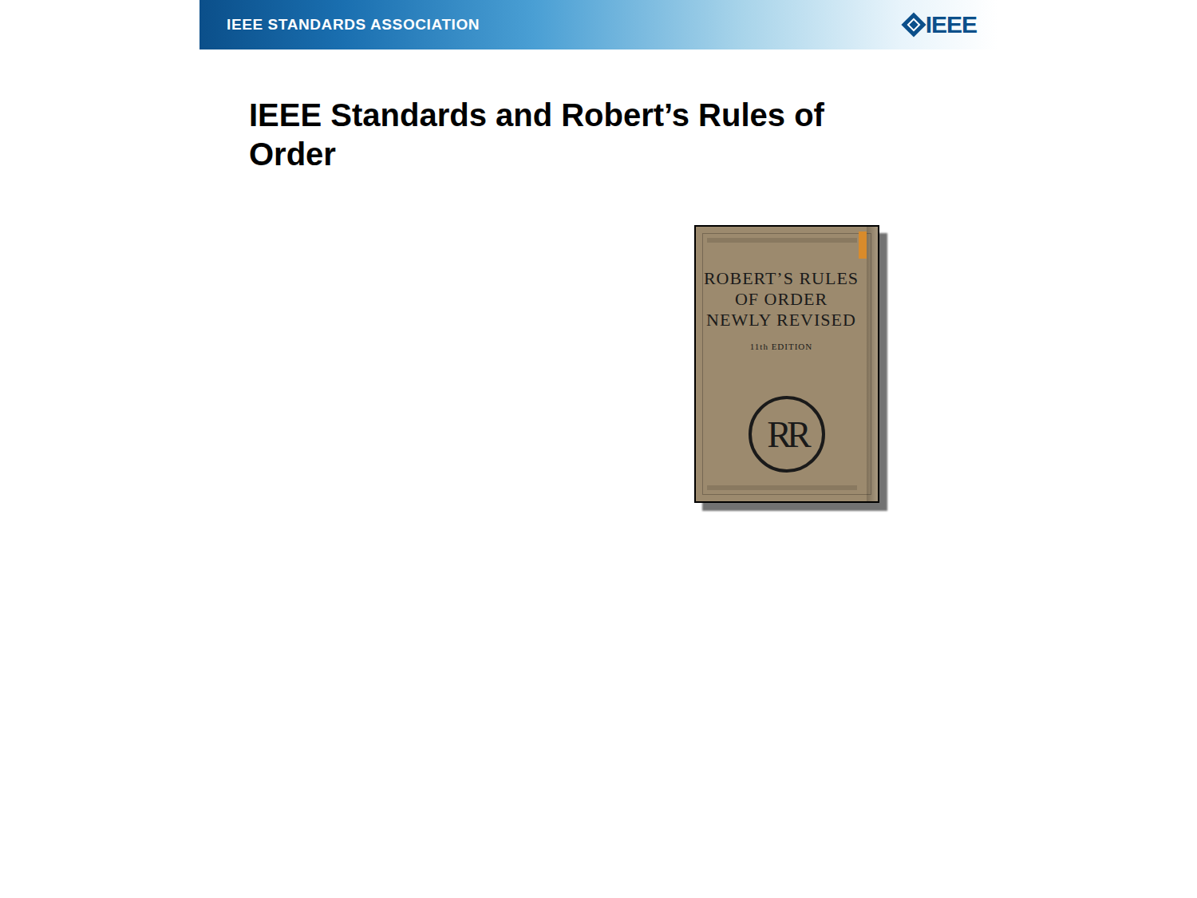IEEE STANDARDS ASSOCIATION
IEEE
IEEE Standards and Robert’s Rules of Order
ROBERT’S RULES
OF ORDER
NEWLY REVISED
11th EDITION
RR